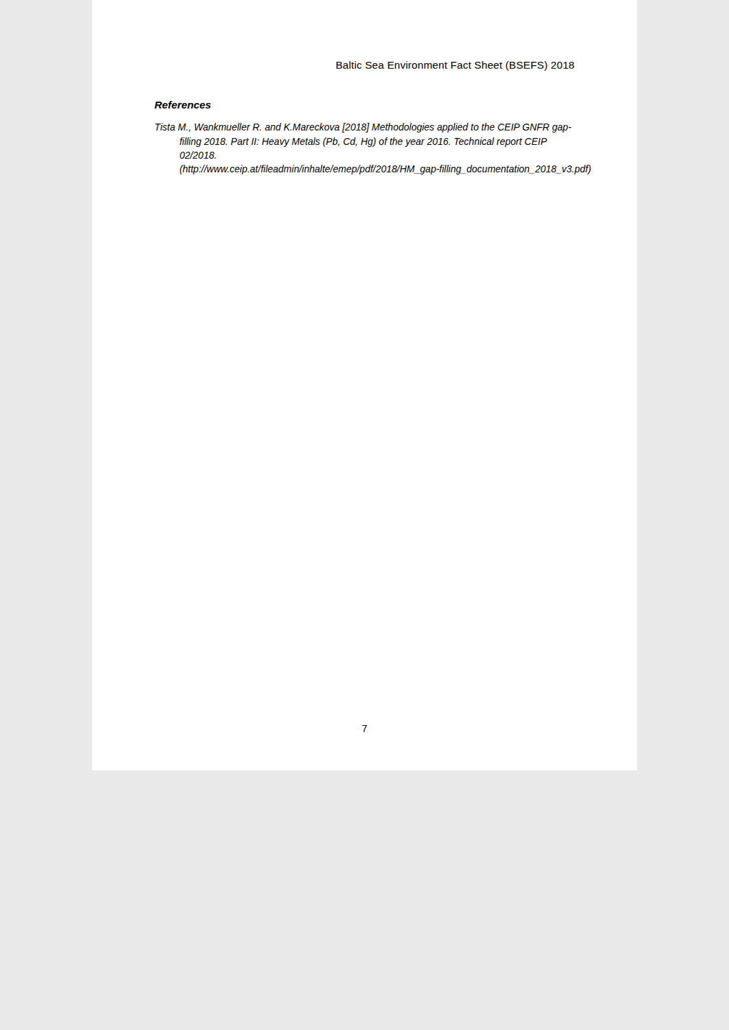Baltic Sea Environment Fact Sheet (BSEFS) 2018
References
Tista M., Wankmueller R. and K.Mareckova [2018] Methodologies applied to the CEIP GNFR gap-filling 2018. Part II: Heavy Metals (Pb, Cd, Hg) of the year 2016. Technical report CEIP 02/2018.
(http://www.ceip.at/fileadmin/inhalte/emep/pdf/2018/HM_gap-filling_documentation_2018_v3.pdf)
7